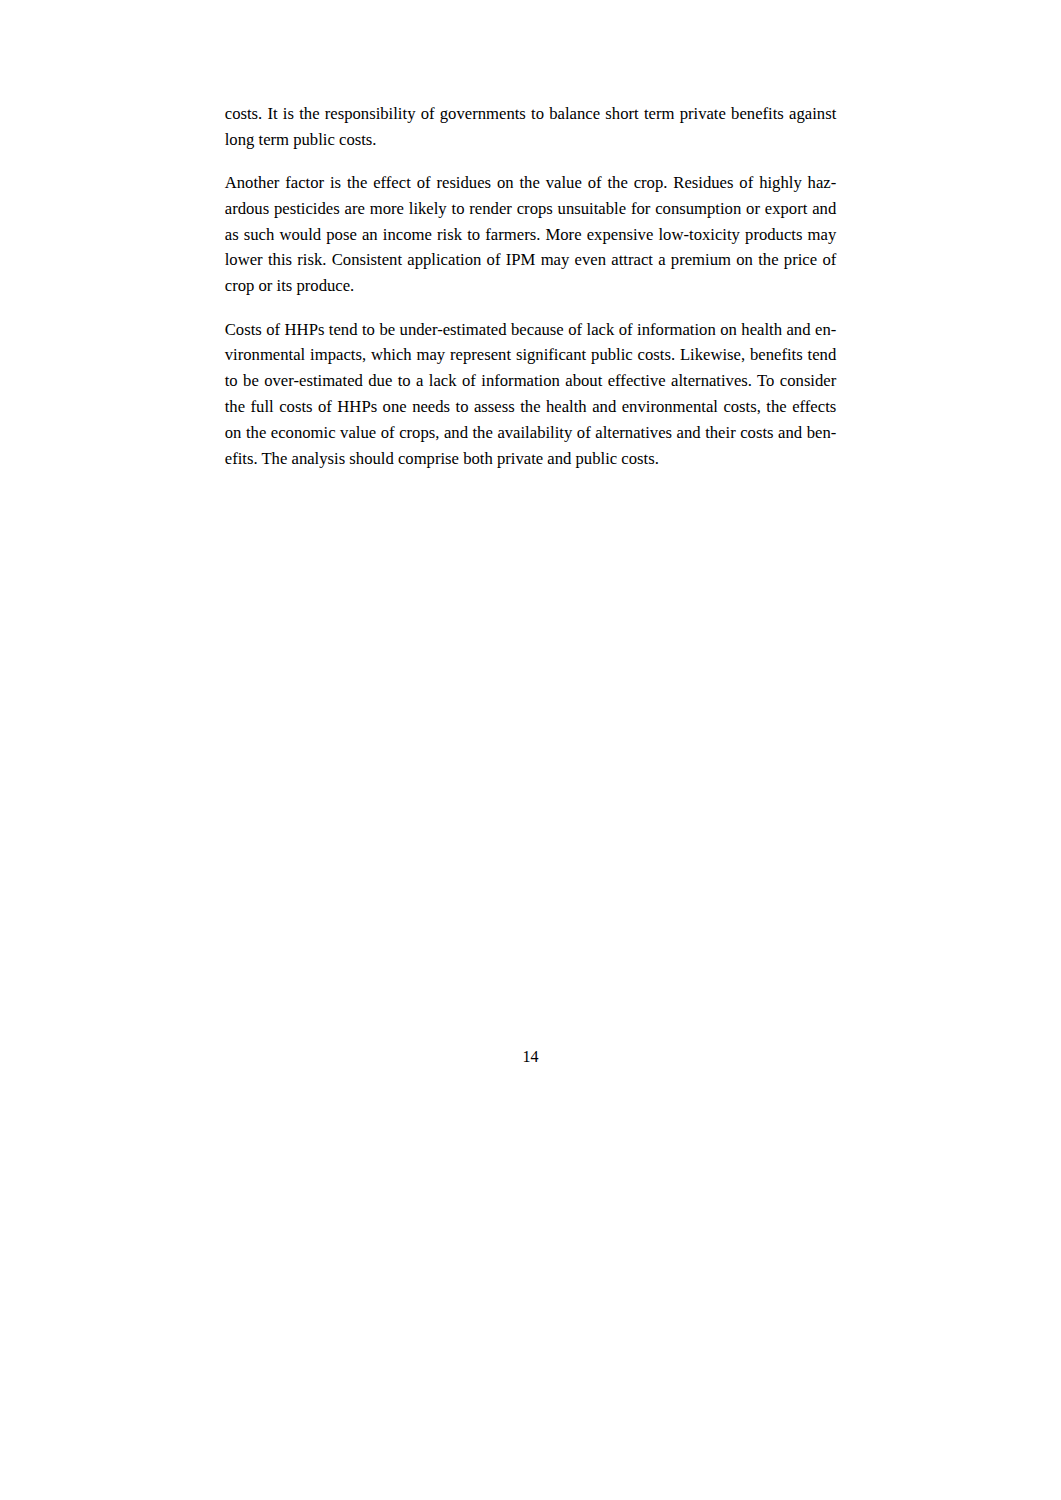costs. It is the responsibility of governments to balance short term private benefits against long term public costs.
Another factor is the effect of residues on the value of the crop. Residues of highly hazardous pesticides are more likely to render crops unsuitable for consumption or export and as such would pose an income risk to farmers. More expensive low-toxicity products may lower this risk. Consistent application of IPM may even attract a premium on the price of crop or its produce.
Costs of HHPs tend to be under-estimated because of lack of information on health and environmental impacts, which may represent significant public costs. Likewise, benefits tend to be over-estimated due to a lack of information about effective alternatives. To consider the full costs of HHPs one needs to assess the health and environmental costs, the effects on the economic value of crops, and the availability of alternatives and their costs and benefits. The analysis should comprise both private and public costs.
14